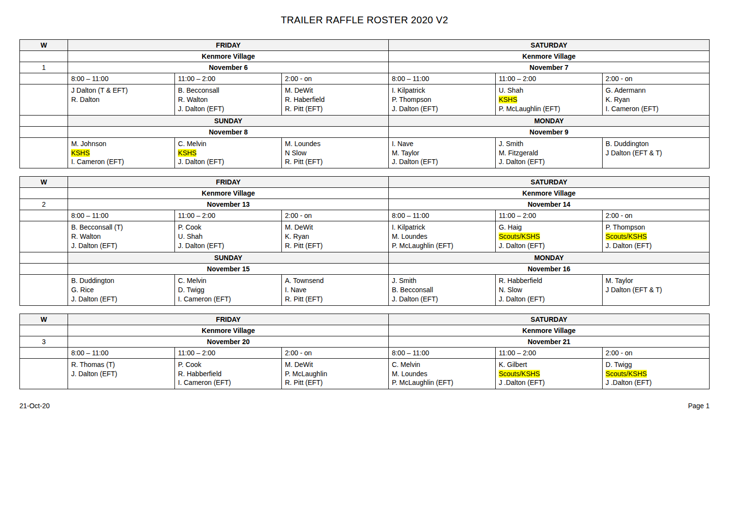TRAILER RAFFLE ROSTER 2020 V2
| W | FRIDAY | SATURDAY |
| | Kenmore Village | Kenmore Village |
| 1 | November 6 | November 7 |
| | 8:00 – 11:00 | 11:00 – 2:00 | 2:00 - on | 8:00 – 11:00 | 11:00 – 2:00 | 2:00 - on |
| | J Dalton (T & EFT) R. Dalton | B. Becconsall R. Walton J. Dalton (EFT) | M. DeWit R. Haberfield R. Pitt (EFT) | I. Kilpatrick P. Thompson J. Dalton (EFT) | U. Shah KSHS P. McLaughlin (EFT) | G. Adermann K. Ryan I. Cameron (EFT) |
| | SUNDAY | MONDAY |
| | November 8 | November 9 |
| | M. Johnson KSHS I. Cameron (EFT) | C. Melvin KSHS J. Dalton (EFT) | M. Loundes N Slow R. Pitt (EFT) | I. Nave M. Taylor J. Dalton (EFT) | J. Smith M. Fitzgerald J. Dalton (EFT) | B. Duddington J Dalton (EFT & T) |
| W | FRIDAY | SATURDAY |
| | Kenmore Village | Kenmore Village |
| 2 | November 13 | November 14 |
| | 8:00 – 11:00 | 11:00 – 2:00 | 2:00 - on | 8:00 – 11:00 | 11:00 – 2:00 | 2:00 - on |
| | B. Becconsall (T) R. Walton J. Dalton (EFT) | P. Cook U. Shah J. Dalton (EFT) | M. DeWit K. Ryan R. Pitt (EFT) | I. Kilpatrick M. Loundes P. McLaughlin (EFT) | G. Haig Scouts/KSHS J. Dalton (EFT) | P. Thompson Scouts/KSHS J. Dalton (EFT) |
| | SUNDAY | MONDAY |
| | November 15 | November 16 |
| | B. Duddington G. Rice J. Dalton (EFT) | C. Melvin D. Twigg I. Cameron (EFT) | A. Townsend I. Nave R. Pitt (EFT) | J. Smith B. Becconsall J. Dalton (EFT) | R. Habberfield N. Slow J. Dalton (EFT) | M. Taylor J Dalton (EFT & T) |
| W | FRIDAY | SATURDAY |
| | Kenmore Village | Kenmore Village |
| 3 | November 20 | November 21 |
| | 8:00 – 11:00 | 11:00 – 2:00 | 2:00 - on | 8:00 – 11:00 | 11:00 – 2:00 | 2:00 - on |
| | R. Thomas (T) J. Dalton (EFT) | P. Cook R. Habberfield I. Cameron (EFT) | M. DeWit P. McLaughlin R. Pitt (EFT) | C. Melvin M. Loundes P. McLaughlin (EFT) | K. Gilbert Scouts/KSHS J .Dalton (EFT) | D. Twigg Scouts/KSHS J .Dalton (EFT) |
21-Oct-20 Page 1